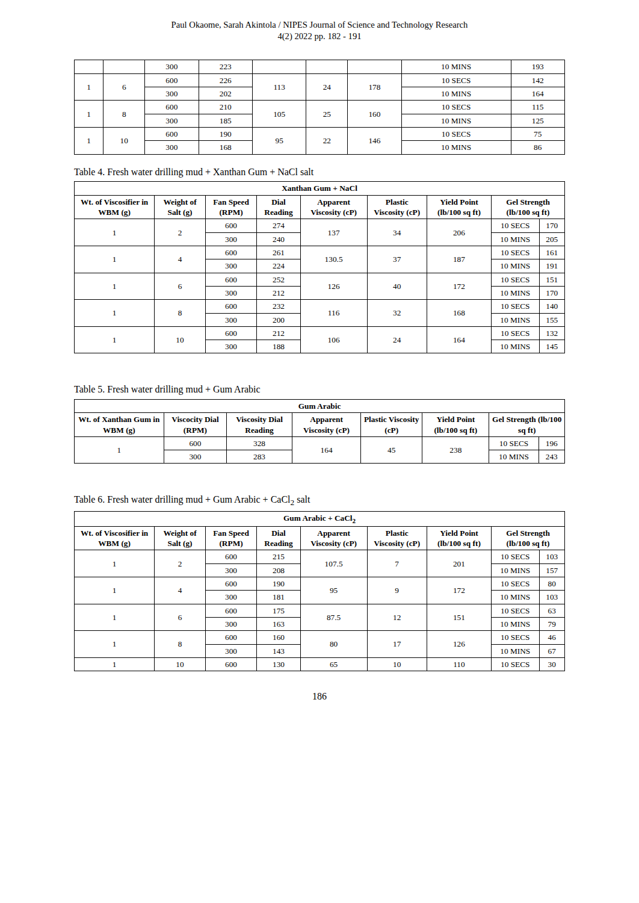Paul Okaome, Sarah Akintola / NIPES Journal of Science and Technology Research
4(2) 2022 pp. 182 - 191
| | | 300 | 223 | | | | 10 MINS | 193 |
| 1 | 6 | 600 | 226 | 113 | 24 | 178 | 10 SECS | 142 |
| 300 | 202 | 10 MINS | 164 |
| 1 | 8 | 600 | 210 | 105 | 25 | 160 | 10 SECS | 115 |
| 300 | 185 | 10 MINS | 125 |
| 1 | 10 | 600 | 190 | 95 | 22 | 146 | 10 SECS | 75 |
| 300 | 168 | 10 MINS | 86 |
Table 4. Fresh water drilling mud + Xanthan Gum + NaCl salt
| Xanthan Gum + NaCl |
| --- |
| Wt. of Viscosifier in WBM (g) | Weight of Salt (g) | Fan Speed (RPM) | Dial Reading | Apparent Viscosity (cP) | Plastic Viscosity (cP) | Yield Point (lb/100 sq ft) | Gel Strength (lb/100 sq ft) |
| 1 | 2 | 600 | 274 | 137 | 34 | 206 | 10 SECS | 170 |
| 300 | 240 | 10 MINS | 205 |
| 1 | 4 | 600 | 261 | 130.5 | 37 | 187 | 10 SECS | 161 |
| 300 | 224 | 10 MINS | 191 |
| 1 | 6 | 600 | 252 | 126 | 40 | 172 | 10 SECS | 151 |
| 300 | 212 | 10 MINS | 170 |
| 1 | 8 | 600 | 232 | 116 | 32 | 168 | 10 SECS | 140 |
| 300 | 200 | 10 MINS | 155 |
| 1 | 10 | 600 | 212 | 106 | 24 | 164 | 10 SECS | 132 |
| 300 | 188 | 10 MINS | 145 |
Table 5. Fresh water drilling mud + Gum Arabic
| Gum Arabic |
| --- |
| Wt. of Xanthan Gum in WBM (g) | Viscocity Dial (RPM) | Viscosity Dial Reading | Apparent Viscosity (cP) | Plastic Viscosity (cP) | Yield Point (lb/100 sq ft) | Gel Strength (lb/100 sq ft) |
| 1 | 600 | 328 | 164 | 45 | 238 | 10 SECS | 196 |
| 300 | 283 | 10 MINS | 243 |
Table 6. Fresh water drilling mud + Gum Arabic + CaCl2 salt
| Gum Arabic + CaCl 2 |
| --- |
| Wt. of Viscosifier in WBM (g) | Weight of Salt (g) | Fan Speed (RPM) | Dial Reading | Apparent Viscosity (cP) | Plastic Viscosity (cP) | Yield Point (lb/100 sq ft) | Gel Strength (lb/100 sq ft) |
| 1 | 2 | 600 | 215 | 107.5 | 7 | 201 | 10 SECS | 103 |
| 300 | 208 | 10 MINS | 157 |
| 1 | 4 | 600 | 190 | 95 | 9 | 172 | 10 SECS | 80 |
| 300 | 181 | 10 MINS | 103 |
| 1 | 6 | 600 | 175 | 87.5 | 12 | 151 | 10 SECS | 63 |
| 300 | 163 | 10 MINS | 79 |
| 1 | 8 | 600 | 160 | 80 | 17 | 126 | 10 SECS | 46 |
| 300 | 143 | 10 MINS | 67 |
| 1 | 10 | 600 | 130 | 65 | 10 | 110 | 10 SECS | 30 |
186